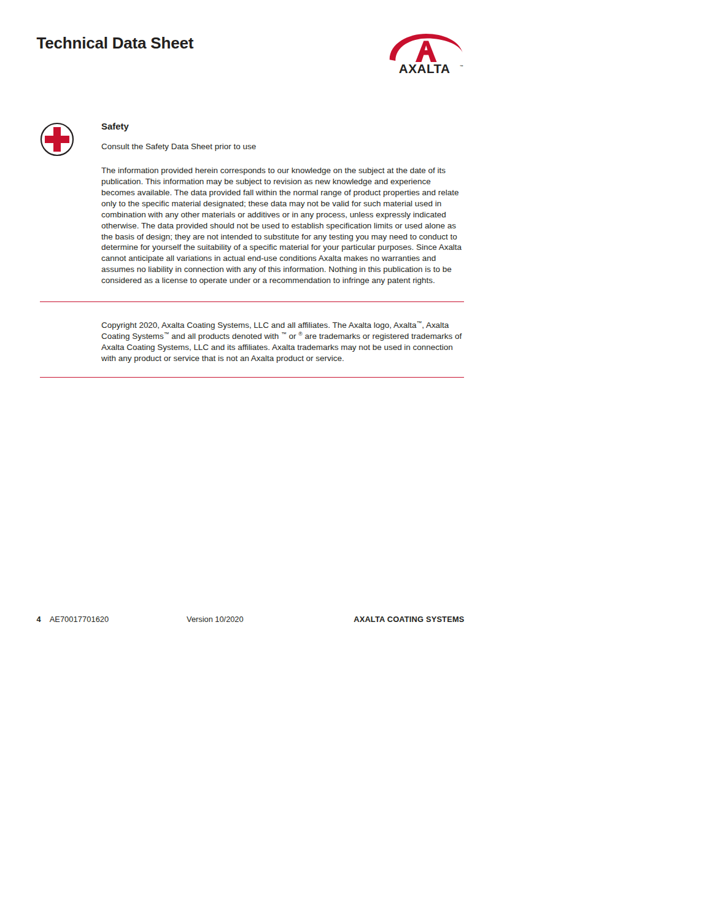Technical Data Sheet
AXALTA
™
Safety
Consult the Safety Data Sheet prior to use
The information provided herein corresponds to our knowledge on the subject at the date of its publication. This information may be subject to revision as new knowledge and experience becomes available. The data provided fall within the normal range of product properties and relate only to the specific material designated; these data may not be valid for such material used in combination with any other materials or additives or in any process, unless expressly indicated otherwise. The data provided should not be used to establish specification limits or used alone as the basis of design; they are not intended to substitute for any testing you may need to conduct to determine for yourself the suitability of a specific material for your particular purposes. Since Axalta cannot anticipate all variations in actual end-use conditions Axalta makes no warranties and assumes no liability in connection with any of this information. Nothing in this publication is to be considered as a license to operate under or a recommendation to infringe any patent rights.
Copyright 2020, Axalta Coating Systems, LLC and all affiliates. The Axalta logo, Axalta™, Axalta Coating Systems™ and all products denoted with ™ or ® are trademarks or registered trademarks of Axalta Coating Systems, LLC and its affiliates. Axalta trademarks may not be used in connection with any product or service that is not an Axalta product or service.
4 AE70017701620 Version 10/2020 AXALTA COATING SYSTEMS